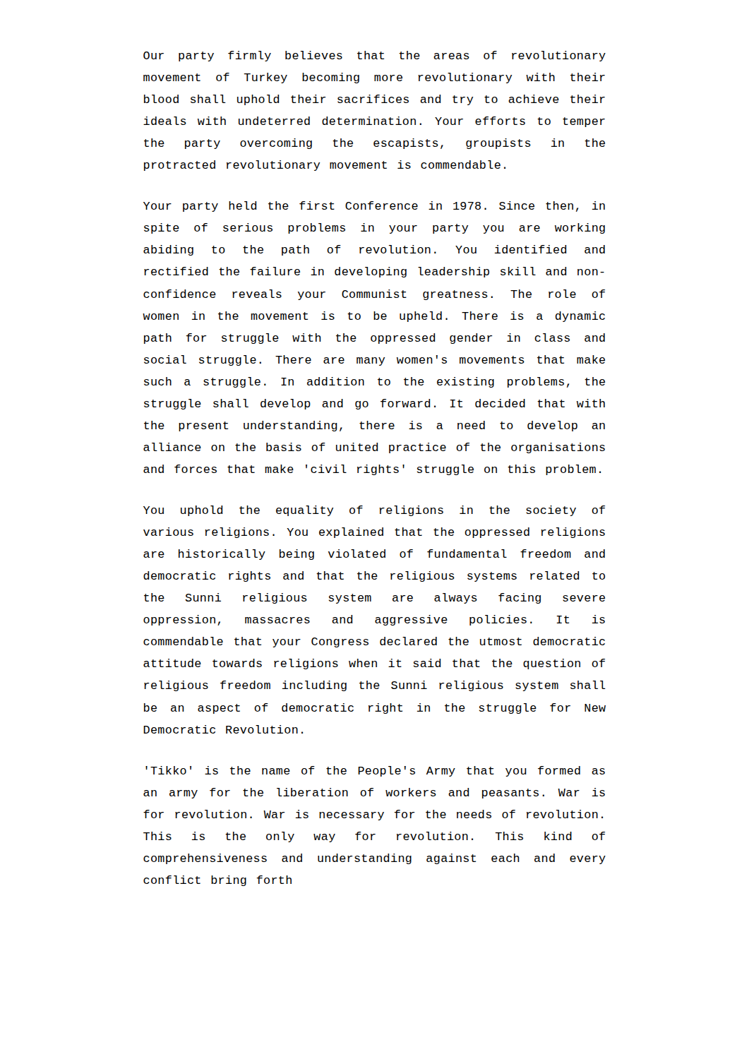Our party firmly believes that the areas of revolutionary movement of Turkey becoming more revolutionary with their blood shall uphold their sacrifices and try to achieve their ideals with undeterred determination. Your efforts to temper the party overcoming the escapists, groupists in the protracted revolutionary movement is commendable.
Your party held the first Conference in 1978. Since then, in spite of serious problems in your party you are working abiding to the path of revolution. You identified and rectified the failure in developing leadership skill and non-confidence reveals your Communist greatness. The role of women in the movement is to be upheld. There is a dynamic path for struggle with the oppressed gender in class and social struggle. There are many women's movements that make such a struggle. In addition to the existing problems, the struggle shall develop and go forward. It decided that with the present understanding, there is a need to develop an alliance on the basis of united practice of the organisations and forces that make 'civil rights' struggle on this problem.
You uphold the equality of religions in the society of various religions. You explained that the oppressed religions are historically being violated of fundamental freedom and democratic rights and that the religious systems related to the Sunni religious system are always facing severe oppression, massacres and aggressive policies. It is commendable that your Congress declared the utmost democratic attitude towards religions when it said that the question of religious freedom including the Sunni religious system shall be an aspect of democratic right in the struggle for New Democratic Revolution.
'Tikko' is the name of the People's Army that you formed as an army for the liberation of workers and peasants. War is for revolution. War is necessary for the needs of revolution. This is the only way for revolution. This kind of comprehensiveness and understanding against each and every conflict bring forth